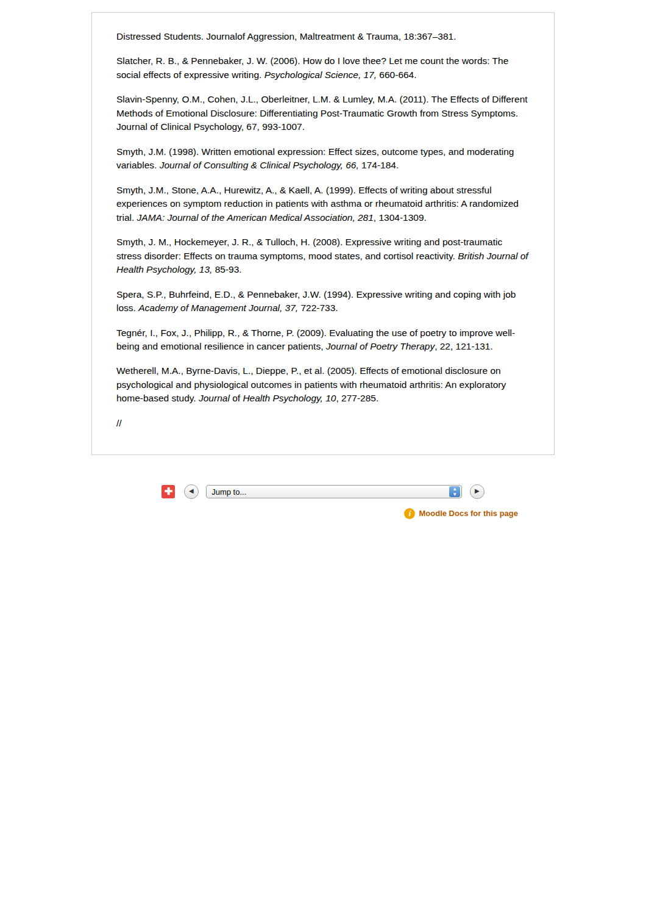Distressed Students. Journalof Aggression, Maltreatment & Trauma, 18:367–381.
Slatcher, R. B., & Pennebaker, J. W. (2006). How do I love thee? Let me count the words: The social effects of expressive writing. Psychological Science, 17, 660-664.
Slavin-Spenny, O.M., Cohen, J.L., Oberleitner, L.M. & Lumley, M.A. (2011). The Effects of Different Methods of Emotional Disclosure: Differentiating Post-Traumatic Growth from Stress Symptoms. Journal of Clinical Psychology, 67, 993-1007.
Smyth, J.M. (1998). Written emotional expression: Effect sizes, outcome types, and moderating variables. Journal of Consulting & Clinical Psychology, 66, 174-184.
Smyth, J.M., Stone, A.A., Hurewitz, A., & Kaell, A. (1999). Effects of writing about stressful experiences on symptom reduction in patients with asthma or rheumatoid arthritis: A randomized trial. JAMA: Journal of the American Medical Association, 281, 1304-1309.
Smyth, J. M., Hockemeyer, J. R., & Tulloch, H. (2008). Expressive writing and post-traumatic stress disorder: Effects on trauma symptoms, mood states, and cortisol reactivity. British Journal of Health Psychology, 13, 85-93.
Spera, S.P., Buhrfeind, E.D., & Pennebaker, J.W. (1994). Expressive writing and coping with job loss. Academy of Management Journal, 37, 722-733.
Tegnér, I., Fox, J., Philipp, R., & Thorne, P. (2009). Evaluating the use of poetry to improve well-being and emotional resilience in cancer patients, Journal of Poetry Therapy, 22, 121-131.
Wetherell, M.A., Byrne-Davis, L., Dieppe, P., et al. (2005). Effects of emotional disclosure on psychological and physiological outcomes in patients with rheumatoid arthritis: An exploratory home-based study. Journal of Health Psychology, 10, 277-285.
//
✚ ◀ Jump to...▲
▼ ▶
iMoodle Docs for this page